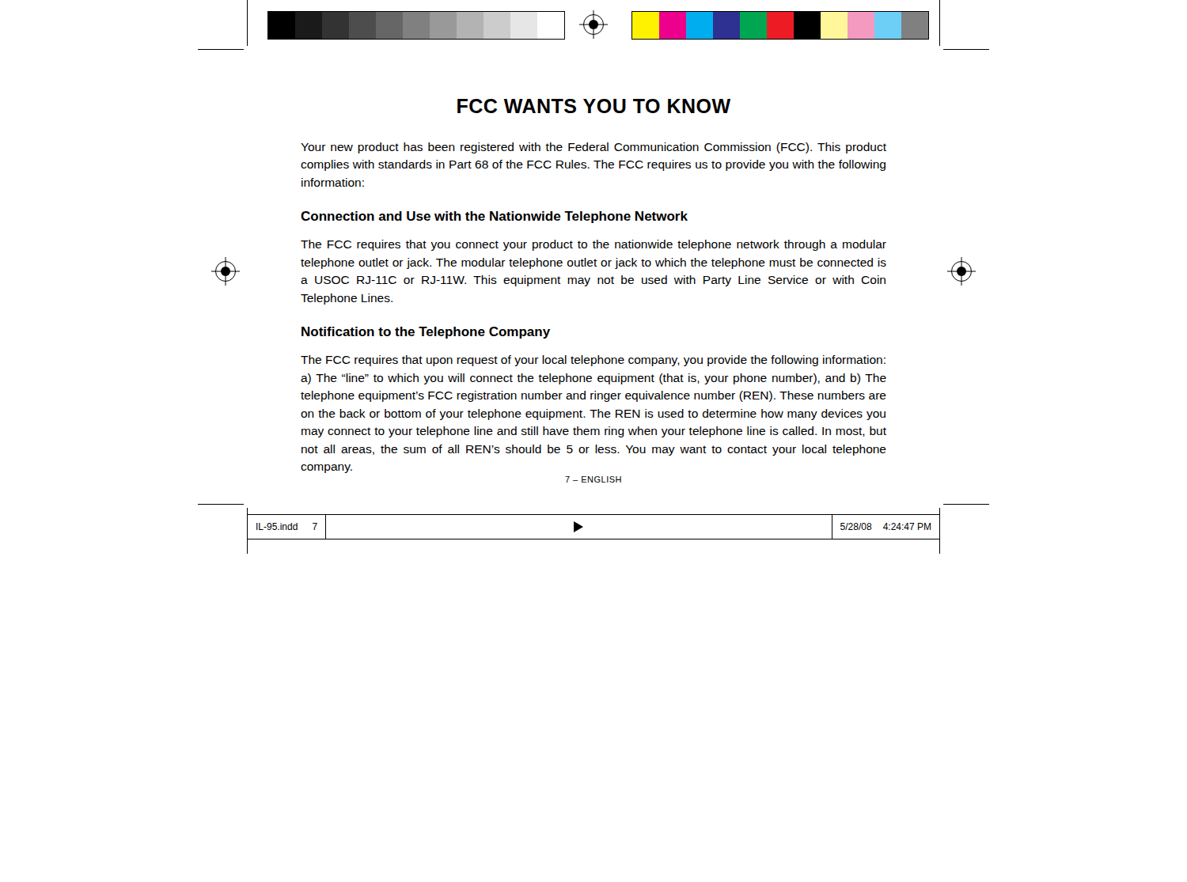FCC WANTS YOU TO KNOW
Your new product has been registered with the Federal Communication Commission (FCC). This product complies with standards in Part 68 of the FCC Rules. The FCC requires us to provide you with the following information:
Connection and Use with the Nationwide Telephone Network
The FCC requires that you connect your product to the nationwide telephone network through a modular telephone outlet or jack. The modular telephone outlet or jack to which the telephone must be connected is a USOC RJ-11C or RJ-11W. This equipment may not be used with Party Line Service or with Coin Telephone Lines.
Notification to the Telephone Company
The FCC requires that upon request of your local telephone company, you provide the following information: a) The “line” to which you will connect the telephone equipment (that is, your phone number), and b) The telephone equipment’s FCC registration number and ringer equivalence number (REN). These numbers are on the back or bottom of your telephone equipment. The REN is used to determine how many devices you may connect to your telephone line and still have them ring when your telephone line is called. In most, but not all areas, the sum of all REN’s should be 5 or less. You may want to contact your local telephone company.
7 – ENGLISH
IL-95.indd 7
5/28/08 4:24:47 PM